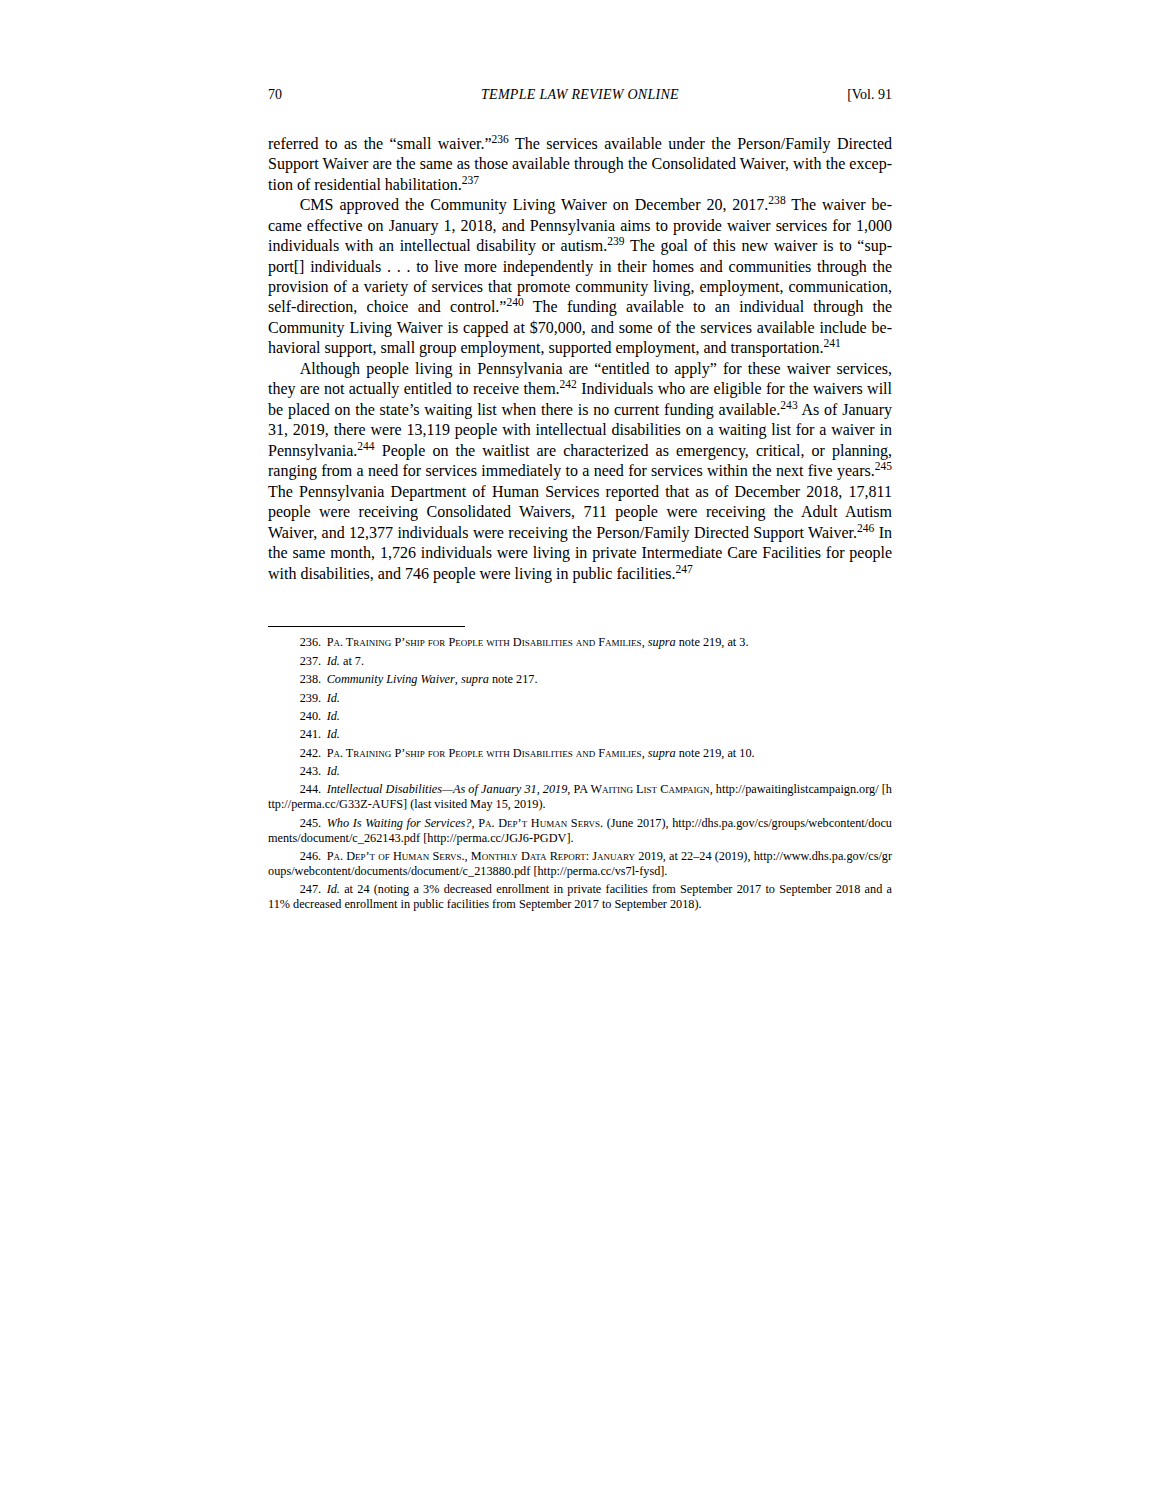70
TEMPLE LAW REVIEW ONLINE
[Vol. 91
referred to as the “small waiver.”236 The services available under the Person/Family Directed Support Waiver are the same as those available through the Consolidated Waiver, with the exception of residential habilitation.237
CMS approved the Community Living Waiver on December 20, 2017.238 The waiver became effective on January 1, 2018, and Pennsylvania aims to provide waiver services for 1,000 individuals with an intellectual disability or autism.239 The goal of this new waiver is to “support[] individuals . . . to live more independently in their homes and communities through the provision of a variety of services that promote community living, employment, communication, self-direction, choice and control.”240 The funding available to an individual through the Community Living Waiver is capped at $70,000, and some of the services available include behavioral support, small group employment, supported employment, and transportation.241
Although people living in Pennsylvania are “entitled to apply” for these waiver services, they are not actually entitled to receive them.242 Individuals who are eligible for the waivers will be placed on the state’s waiting list when there is no current funding available.243 As of January 31, 2019, there were 13,119 people with intellectual disabilities on a waiting list for a waiver in Pennsylvania.244 People on the waitlist are characterized as emergency, critical, or planning, ranging from a need for services immediately to a need for services within the next five years.245 The Pennsylvania Department of Human Services reported that as of December 2018, 17,811 people were receiving Consolidated Waivers, 711 people were receiving the Adult Autism Waiver, and 12,377 individuals were receiving the Person/Family Directed Support Waiver.246 In the same month, 1,726 individuals were living in private Intermediate Care Facilities for people with disabilities, and 746 people were living in public facilities.247
236. Pa. Training P’ship for People with Disabilities and Families, supra note 219, at 3.
237. Id. at 7.
238. Community Living Waiver, supra note 217.
239. Id.
240. Id.
241. Id.
242. Pa. Training P’ship for People with Disabilities and Families, supra note 219, at 10.
243. Id.
244. Intellectual Disabilities—As of January 31, 2019, PA Waiting List Campaign, http://pawaitinglistcampaign.org/ [http://perma.cc/G33Z-AUFS] (last visited May 15, 2019).
245. Who Is Waiting for Services?, Pa. Dep’t Human Servs. (June 2017), http://dhs.pa.gov/cs/groups/webcontent/documents/document/c_262143.pdf [http://perma.cc/JGJ6-PGDV].
246. Pa. Dep’t of Human Servs., Monthly Data Report: January 2019, at 22–24 (2019), http://www.dhs.pa.gov/cs/groups/webcontent/documents/document/c_213880.pdf [http://perma.cc/vs7l-fysd].
247. Id. at 24 (noting a 3% decreased enrollment in private facilities from September 2017 to September 2018 and a 11% decreased enrollment in public facilities from September 2017 to September 2018).